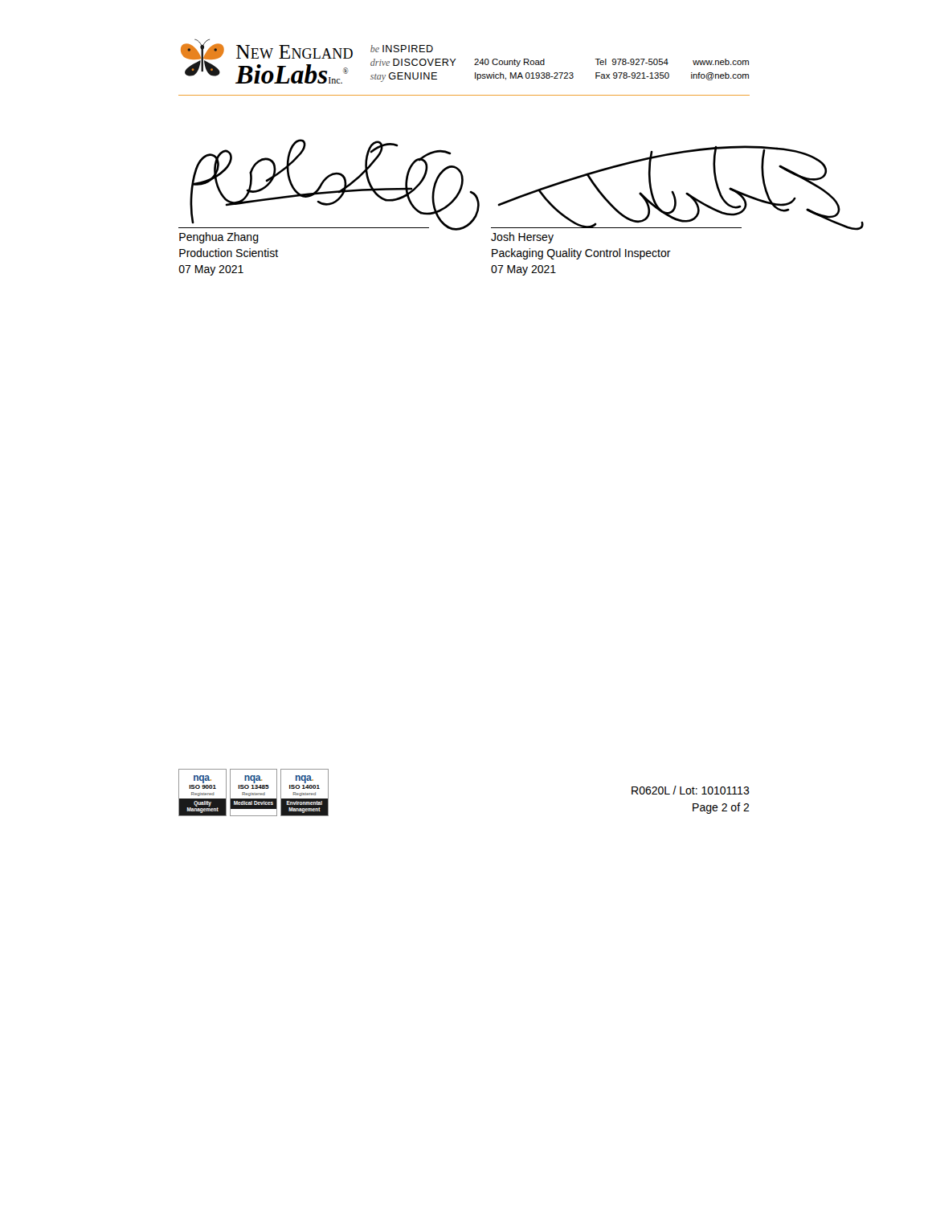New England
BioLabsInc.®
be INSPIRED
drive DISCOVERY
stay GENUINE
240 County Road
Ipswich, MA 01938-2723
Tel 978-927-5054
Fax 978-921-1350
www.neb.com
info@neb.com
Penghua Zhang
Production Scientist
07 May 2021
Josh Hersey
Packaging Quality Control Inspector
07 May 2021
nqa.
ISO 9001
Registered
Quality
Management
nqa.
ISO 13485
Registered
Medical Devices
nqa.
ISO 14001
Registered
Environmental
Management
R0620L / Lot: 10101113
Page 2 of 2